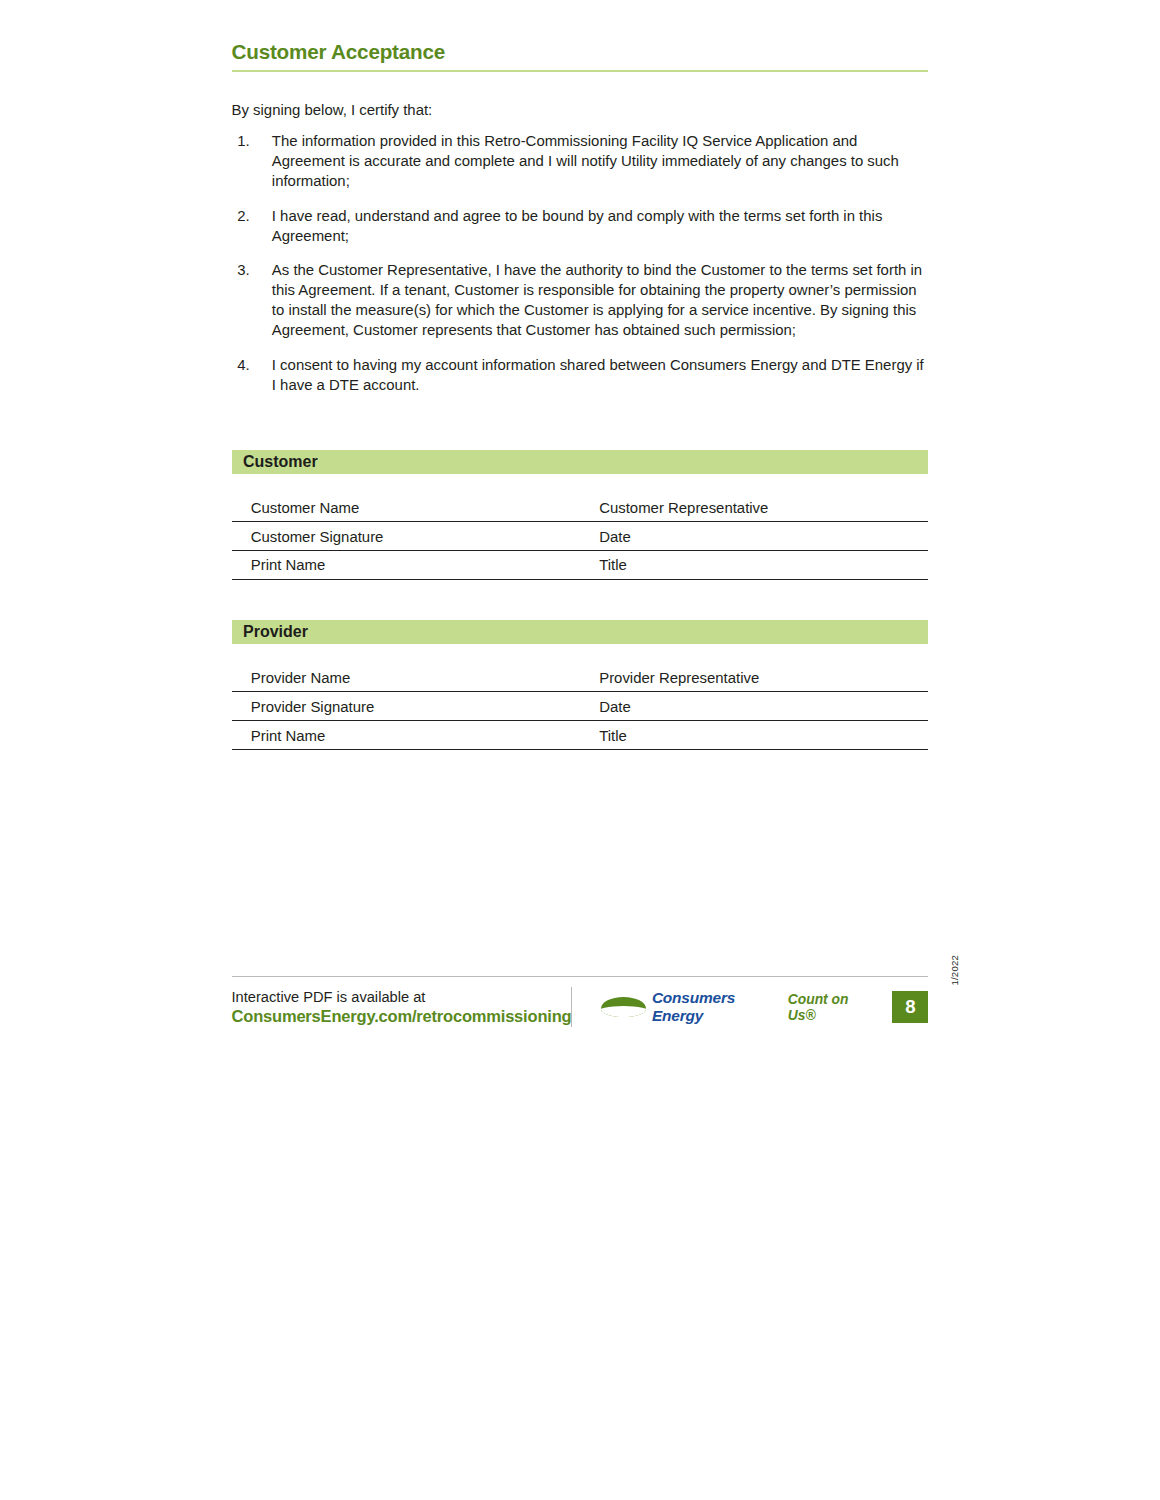Customer Acceptance
By signing below, I certify that:
The information provided in this Retro-Commissioning Facility IQ Service Application and Agreement is accurate and complete and I will notify Utility immediately of any changes to such information;
I have read, understand and agree to be bound by and comply with the terms set forth in this Agreement;
As the Customer Representative, I have the authority to bind the Customer to the terms set forth in this Agreement. If a tenant, Customer is responsible for obtaining the property owner’s permission to install the measure(s) for which the Customer is applying for a service incentive. By signing this Agreement, Customer represents that Customer has obtained such permission;
I consent to having my account information shared between Consumers Energy and DTE Energy if I have a DTE account.
Customer
| Customer Name | Customer Representative |
| Customer Signature | Date |
| Print Name | Title |
Provider
| Provider Name | Provider Representative |
| Provider Signature | Date |
| Print Name | Title |
1/2022
Interactive PDF is available at
ConsumersEnergy.com/retrocommissioning
Consumers Energy
Count on Us®
8